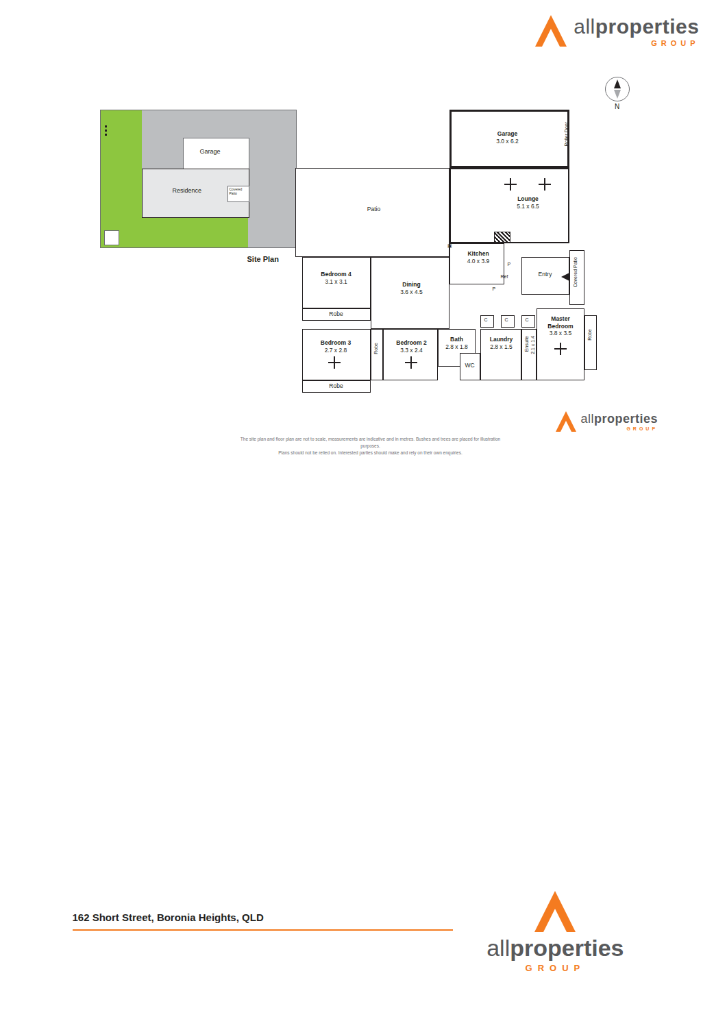all properties
GROUP
N
Garage
Patio
Residence
Covered
Patio
Site Plan
Garage
3.0 x 6.2
Roller Door
Lounge
5.1 x 6.5
Patio
Kitchen
4.0 x 3.9
P
Ref
P
Entry
Covered Patio
Dining
3.6 x 4.5
Bedroom 4
3.1 x 3.1
Robe
Bedroom 3
2.7 x 2.8
Robe
Robe
Bedroom 2
3.3 x 2.4
Bath
2.8 x 1.8
WC
Laundry
2.8 x 1.5
Ensuite
2.1 x 1.4
Master Bedroom
3.8 x 3.5
Robe
C
C
C
▣
The site plan and floor plan are not to scale, measurements are indicative and in metres. Bushes and trees are placed for illustration purposes.
Plans should not be relied on. Interested parties should make and rely on their own enquiries.
all properties
GROUP
162 Short Street, Boronia Heights, QLD
all properties
GROUP